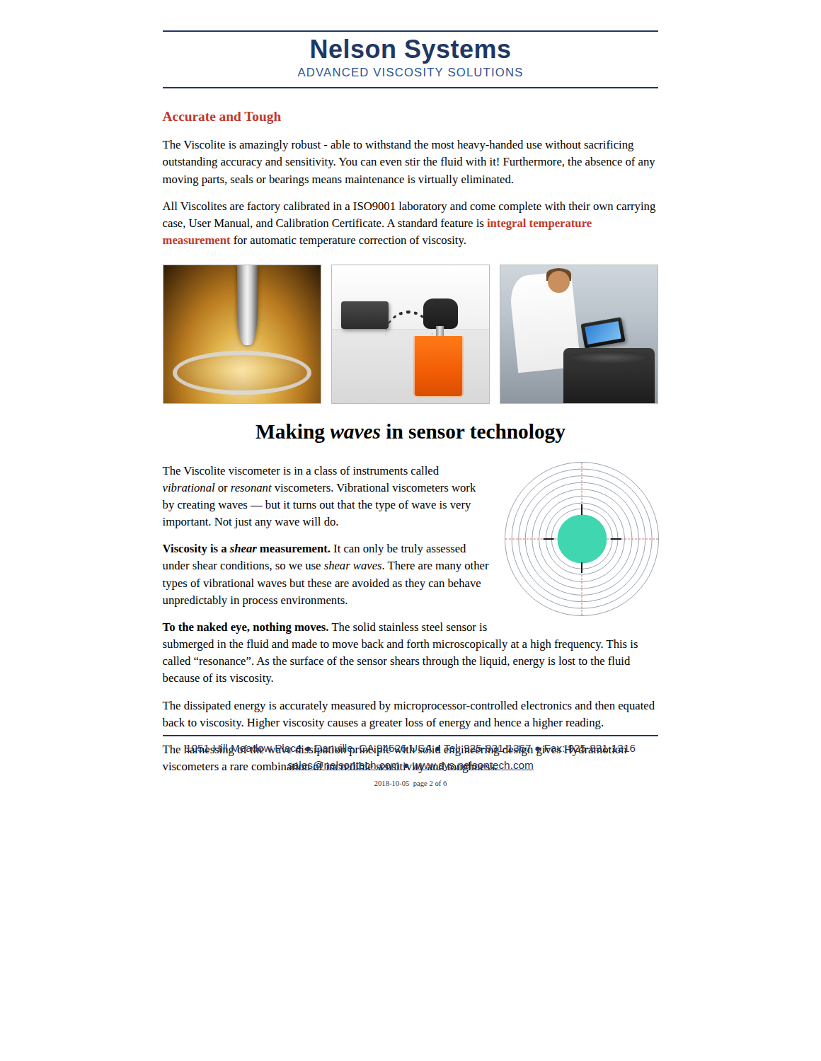Nelson Systems
ADVANCED VISCOSITY SOLUTIONS
Accurate and Tough
The Viscolite is amazingly robust - able to withstand the most heavy-handed use without sacrificing outstanding accuracy and sensitivity. You can even stir the fluid with it! Furthermore, the absence of any moving parts, seals or bearings means maintenance is virtually eliminated.
All Viscolites are factory calibrated in a ISO9001 laboratory and come complete with their own carrying case, User Manual, and Calibration Certificate. A standard feature is integral temperature measurement for automatic temperature correction of viscosity.
Making waves in sensor technology
The Viscolite viscometer is in a class of instruments called vibrational or resonant viscometers. Vibrational viscometers work by creating waves — but it turns out that the type of wave is very important. Not just any wave will do.
Viscosity is a shear measurement. It can only be truly assessed under shear conditions, so we use shear waves. There are many other types of vibrational waves but these are avoided as they can behave unpredictably in process environments.
To the naked eye, nothing moves. The solid stainless steel sensor is submerged in the fluid and made to move back and forth microscopically at a high frequency. This is called “resonance”. As the surface of the sensor shears through the liquid, energy is lost to the fluid because of its viscosity.
The dissipated energy is accurately measured by microprocessor-controlled electronics and then equated back to viscosity. Higher viscosity causes a greater loss of energy and hence a higher reading.
The harnessing of the wave dissipation principle with solid engineering design gives Hydramotion viscometers a rare combination of incredible sensitivity and toughness.
1051 Hill Meadow Place ● Danville, CA 94526 USA ● Tel: 925-831-1367 ● Fax: 925-831-1316
sales@nelsontech.com ● www.sys.nelsontech.com
2018-10-05 page 2 of 6